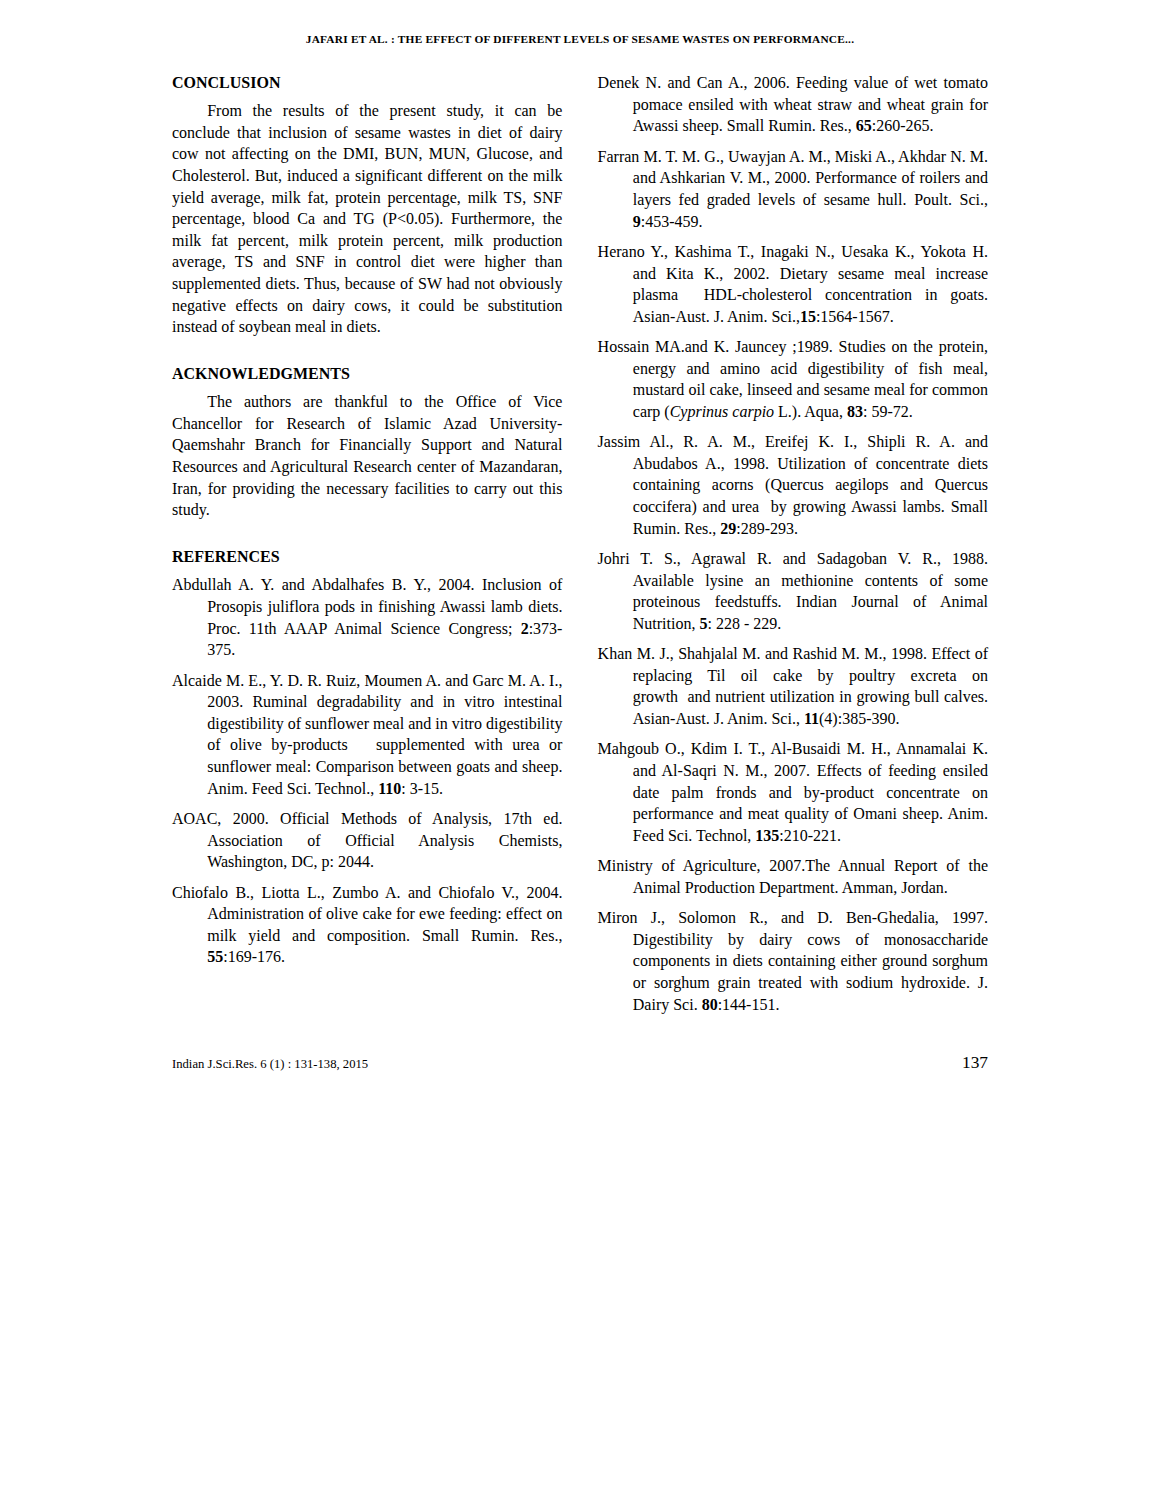Jafari et al. : The Effect of Different Levels of Sesame Wastes on Performance...
Conclusion
From the results of the present study, it can be conclude that inclusion of sesame wastes in diet of dairy cow not affecting on the DMI, BUN, MUN, Glucose, and Cholesterol. But, induced a significant different on the milk yield average, milk fat, protein percentage, milk TS, SNF percentage, blood Ca and TG (P<0.05). Furthermore, the milk fat percent, milk protein percent, milk production average, TS and SNF in control diet were higher than supplemented diets. Thus, because of SW had not obviously negative effects on dairy cows, it could be substitution instead of soybean meal in diets.
Acknowledgments
The authors are thankful to the Office of Vice Chancellor for Research of Islamic Azad University-Qaemshahr Branch for Financially Support and Natural Resources and Agricultural Research center of Mazandaran, Iran, for providing the necessary facilities to carry out this study.
References
Abdullah A. Y. and Abdalhafes B. Y., 2004. Inclusion of Prosopis juliflora pods in finishing Awassi lamb diets. Proc. 11th AAAP Animal Science Congress; 2:373-375.
Alcaide M. E., Y. D. R. Ruiz, Moumen A. and Garc M. A. I., 2003. Ruminal degradability and in vitro intestinal digestibility of sunflower meal and in vitro digestibility of olive by-products supplemented with urea or sunflower meal: Comparison between goats and sheep. Anim. Feed Sci. Technol., 110: 3-15.
AOAC, 2000. Official Methods of Analysis, 17th ed. Association of Official Analysis Chemists, Washington, DC, p: 2044.
Chiofalo B., Liotta L., Zumbo A. and Chiofalo V., 2004. Administration of olive cake for ewe feeding: effect on milk yield and composition. Small Rumin. Res., 55:169-176.
Denek N. and Can A., 2006. Feeding value of wet tomato pomace ensiled with wheat straw and wheat grain for Awassi sheep. Small Rumin. Res., 65:260-265.
Farran M. T. M. G., Uwayjan A. M., Miski A., Akhdar N. M. and Ashkarian V. M., 2000. Performance of roilers and layers fed graded levels of sesame hull. Poult. Sci., 9:453-459.
Herano Y., Kashima T., Inagaki N., Uesaka K., Yokota H. and Kita K., 2002. Dietary sesame meal increase plasma HDL-cholesterol concentration in goats. Asian-Aust. J. Anim. Sci.,15:1564-1567.
Hossain MA.and K. Jauncey ;1989. Studies on the protein, energy and amino acid digestibility of fish meal, mustard oil cake, linseed and sesame meal for common carp (Cyprinus carpio L.). Aqua, 83: 59-72.
Jassim Al., R. A. M., Ereifej K. I., Shipli R. A. and Abudabos A., 1998. Utilization of concentrate diets containing acorns (Quercus aegilops and Quercus coccifera) and urea by growing Awassi lambs. Small Rumin. Res., 29:289-293.
Johri T. S., Agrawal R. and Sadagoban V. R., 1988. Available lysine an methionine contents of some proteinous feedstuffs. Indian Journal of Animal Nutrition, 5: 228 - 229.
Khan M. J., Shahjalal M. and Rashid M. M., 1998. Effect of replacing Til oil cake by poultry excreta on growth and nutrient utilization in growing bull calves. Asian-Aust. J. Anim. Sci., 11(4):385-390.
Mahgoub O., Kdim I. T., Al-Busaidi M. H., Annamalai K. and Al-Saqri N. M., 2007. Effects of feeding ensiled date palm fronds and by-product concentrate on performance and meat quality of Omani sheep. Anim. Feed Sci. Technol, 135:210-221.
Ministry of Agriculture, 2007.The Annual Report of the Animal Production Department. Amman, Jordan.
Miron J., Solomon R., and D. Ben-Ghedalia, 1997. Digestibility by dairy cows of monosaccharide components in diets containing either ground sorghum or sorghum grain treated with sodium hydroxide. J. Dairy Sci. 80:144-151.
Indian J.Sci.Res. 6 (1) : 131-138, 2015 137